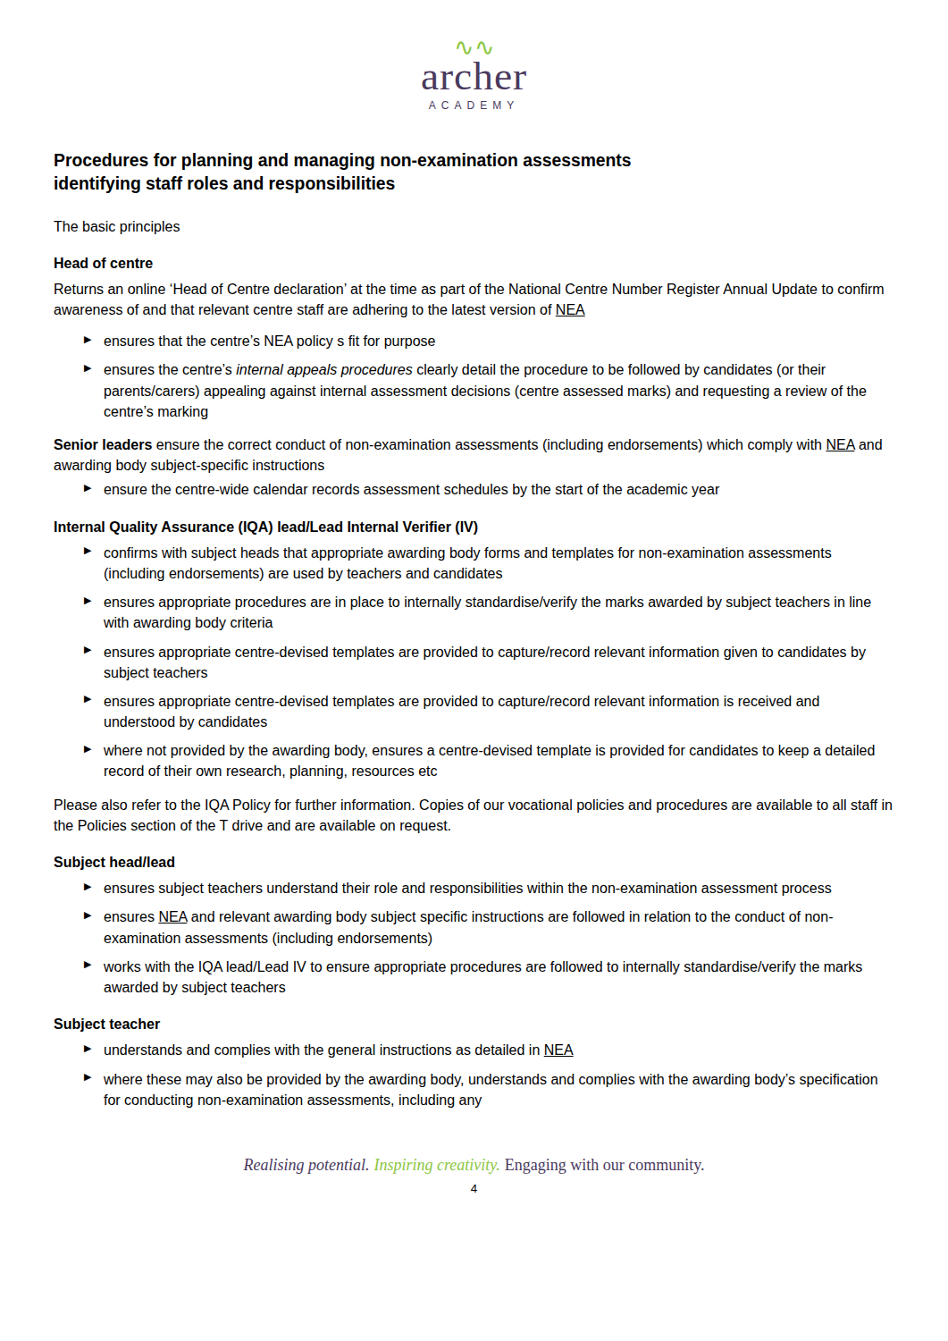∿∿
archer
ACADEMY
Procedures for planning and managing non-examination assessments
identifying staff roles and responsibilities
The basic principles
Head of centre
Returns an online ‘Head of Centre declaration’ at the time as part of the National Centre Number Register Annual Update to confirm awareness of and that relevant centre staff are adhering to the latest version of NEA
ensures that the centre’s NEA policy s fit for purpose
ensures the centre’s internal appeals procedures clearly detail the procedure to be followed by candidates (or their parents/carers) appealing against internal assessment decisions (centre assessed marks) and requesting a review of the centre’s marking
Senior leaders ensure the correct conduct of non-examination assessments (including endorsements) which comply with NEA and awarding body subject-specific instructions
ensure the centre-wide calendar records assessment schedules by the start of the academic year
Internal Quality Assurance (IQA) lead/Lead Internal Verifier (IV)
confirms with subject heads that appropriate awarding body forms and templates for non-examination assessments (including endorsements) are used by teachers and candidates
ensures appropriate procedures are in place to internally standardise/verify the marks awarded by subject teachers in line with awarding body criteria
ensures appropriate centre-devised templates are provided to capture/record relevant information given to candidates by subject teachers
ensures appropriate centre-devised templates are provided to capture/record relevant information is received and understood by candidates
where not provided by the awarding body, ensures a centre-devised template is provided for candidates to keep a detailed record of their own research, planning, resources etc
Please also refer to the IQA Policy for further information. Copies of our vocational policies and procedures are available to all staff in the Policies section of the T drive and are available on request.
Subject head/lead
ensures subject teachers understand their role and responsibilities within the non-examination assessment process
ensures NEA and relevant awarding body subject specific instructions are followed in relation to the conduct of non-examination assessments (including endorsements)
works with the IQA lead/Lead IV to ensure appropriate procedures are followed to internally standardise/verify the marks awarded by subject teachers
Subject teacher
understands and complies with the general instructions as detailed in NEA
where these may also be provided by the awarding body, understands and complies with the awarding body’s specification for conducting non-examination assessments, including any
Realising potential. Inspiring creativity. Engaging with our community.
4